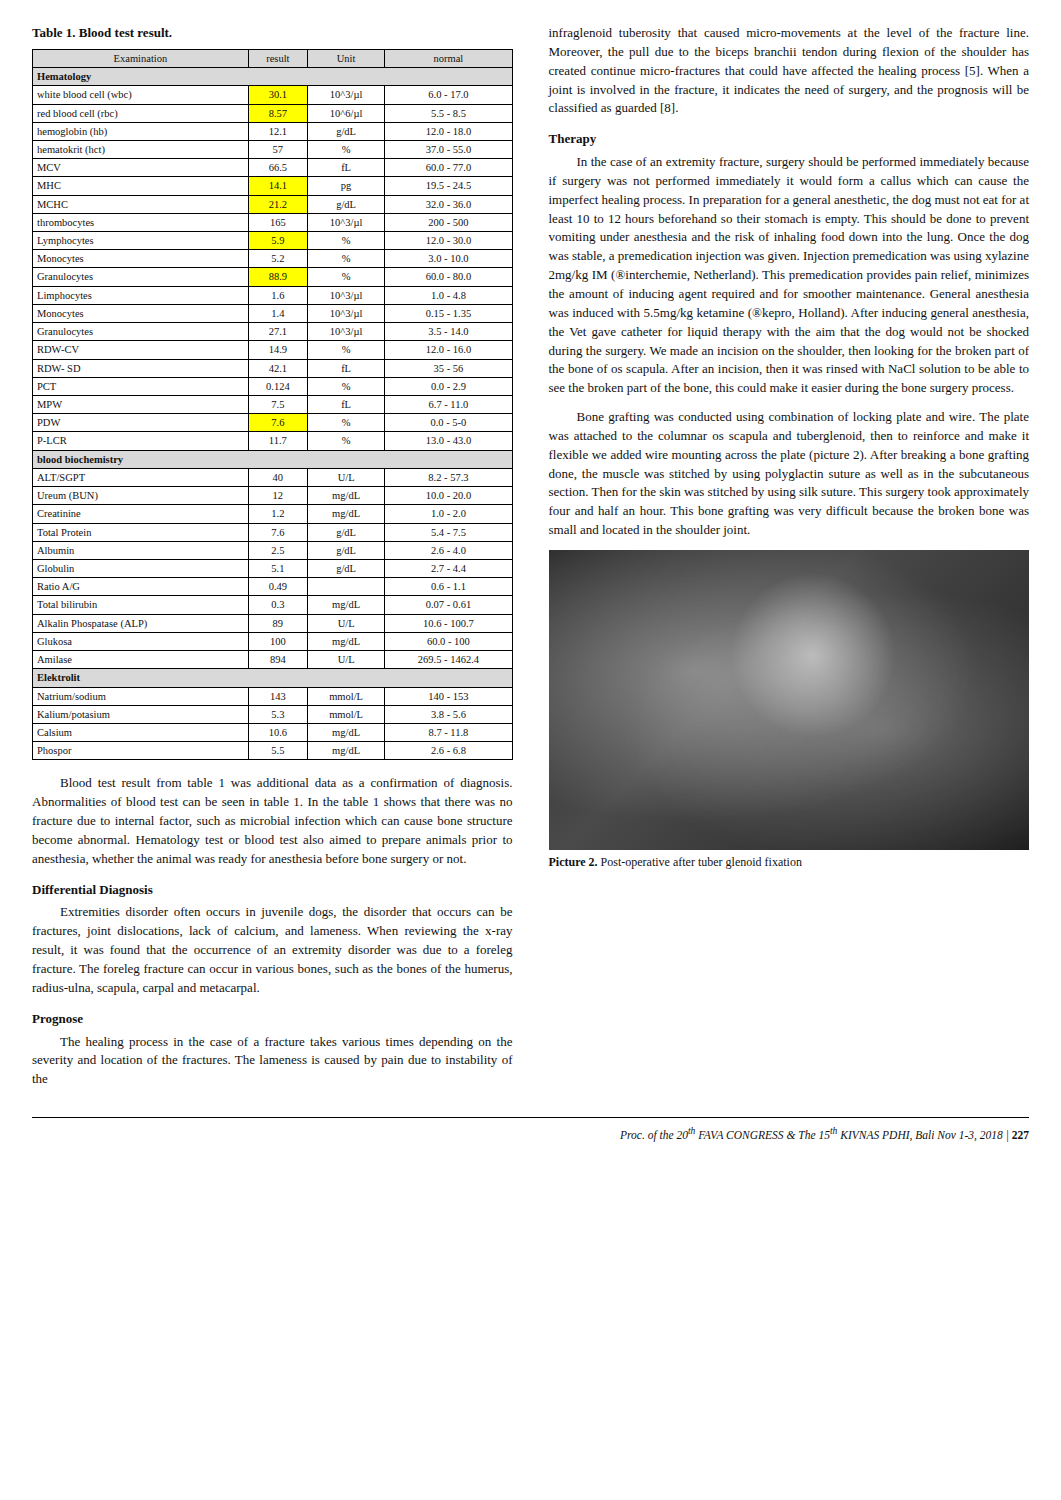Table 1. Blood test result.
| Examination | result | Unit | normal |
| --- | --- | --- | --- |
| Hematology |
| white blood cell (wbc) | 30.1 | 10^3/µl | 6.0 - 17.0 |
| red blood cell (rbc) | 8.57 | 10^6/µl | 5.5 - 8.5 |
| hemoglobin (hb) | 12.1 | g/dL | 12.0 - 18.0 |
| hematokrit (hct) | 57 | % | 37.0 - 55.0 |
| MCV | 66.5 | fL | 60.0 - 77.0 |
| MHC | 14.1 | pg | 19.5 - 24.5 |
| MCHC | 21.2 | g/dL | 32.0 - 36.0 |
| thrombocytes | 165 | 10^3/µl | 200 - 500 |
| Lymphocytes | 5.9 | % | 12.0 - 30.0 |
| Monocytes | 5.2 | % | 3.0 - 10.0 |
| Granulocytes | 88.9 | % | 60.0 - 80.0 |
| Limphocytes | 1.6 | 10^3/µl | 1.0 - 4.8 |
| Monocytes | 1.4 | 10^3/µl | 0.15 - 1.35 |
| Granulocytes | 27.1 | 10^3/µl | 3.5 - 14.0 |
| RDW-CV | 14.9 | % | 12.0 - 16.0 |
| RDW- SD | 42.1 | fL | 35 - 56 |
| PCT | 0.124 | % | 0.0 - 2.9 |
| MPW | 7.5 | fL | 6.7 - 11.0 |
| PDW | 7.6 | % | 0.0 - 5-0 |
| P-LCR | 11.7 | % | 13.0 - 43.0 |
| blood biochemistry |
| ALT/SGPT | 40 | U/L | 8.2 - 57.3 |
| Ureum (BUN) | 12 | mg/dL | 10.0 - 20.0 |
| Creatinine | 1.2 | mg/dL | 1.0 - 2.0 |
| Total Protein | 7.6 | g/dL | 5.4 - 7.5 |
| Albumin | 2.5 | g/dL | 2.6 - 4.0 |
| Globulin | 5.1 | g/dL | 2.7 - 4.4 |
| Ratio A/G | 0.49 | | 0.6 - 1.1 |
| Total bilirubin | 0.3 | mg/dL | 0.07 - 0.61 |
| Alkalin Phospatase (ALP) | 89 | U/L | 10.6 - 100.7 |
| Glukosa | 100 | mg/dL | 60.0 - 100 |
| Amilase | 894 | U/L | 269.5 - 1462.4 |
| Elektrolit |
| Natrium/sodium | 143 | mmol/L | 140 - 153 |
| Kalium/potasium | 5.3 | mmol/L | 3.8 - 5.6 |
| Calsium | 10.6 | mg/dL | 8.7 - 11.8 |
| Phospor | 5.5 | mg/dL | 2.6 - 6.8 |
Blood test result from table 1 was additional data as a confirmation of diagnosis. Abnormalities of blood test can be seen in table 1. In the table 1 shows that there was no fracture due to internal factor, such as microbial infection which can cause bone structure become abnormal. Hematology test or blood test also aimed to prepare animals prior to anesthesia, whether the animal was ready for anesthesia before bone surgery or not.
Differential Diagnosis
Extremities disorder often occurs in juvenile dogs, the disorder that occurs can be fractures, joint dislocations, lack of calcium, and lameness. When reviewing the x-ray result, it was found that the occurrence of an extremity disorder was due to a foreleg fracture. The foreleg fracture can occur in various bones, such as the bones of the humerus, radius-ulna, scapula, carpal and metacarpal.
Prognose
The healing process in the case of a fracture takes various times depending on the severity and location of the fractures. The lameness is caused by pain due to instability of the
infraglenoid tuberosity that caused micro-movements at the level of the fracture line. Moreover, the pull due to the biceps branchii tendon during flexion of the shoulder has created continue micro-fractures that could have affected the healing process [5]. When a joint is involved in the fracture, it indicates the need of surgery, and the prognosis will be classified as guarded [8].
Therapy
In the case of an extremity fracture, surgery should be performed immediately because if surgery was not performed immediately it would form a callus which can cause the imperfect healing process. In preparation for a general anesthetic, the dog must not eat for at least 10 to 12 hours beforehand so their stomach is empty. This should be done to prevent vomiting under anesthesia and the risk of inhaling food down into the lung. Once the dog was stable, a premedication injection was given. Injection premedication was using xylazine 2mg/kg IM (®interchemie, Netherland). This premedication provides pain relief, minimizes the amount of inducing agent required and for smoother maintenance. General anesthesia was induced with 5.5mg/kg ketamine (®kepro, Holland). After inducing general anesthesia, the Vet gave catheter for liquid therapy with the aim that the dog would not be shocked during the surgery. We made an incision on the shoulder, then looking for the broken part of the bone of os scapula. After an incision, then it was rinsed with NaCl solution to be able to see the broken part of the bone, this could make it easier during the bone surgery process.
Bone grafting was conducted using combination of locking plate and wire. The plate was attached to the columnar os scapula and tuberglenoid, then to reinforce and make it flexible we added wire mounting across the plate (picture 2). After breaking a bone grafting done, the muscle was stitched by using polyglactin suture as well as in the subcutaneous section. Then for the skin was stitched by using silk suture. This surgery took approximately four and half an hour. This bone grafting was very difficult because the broken bone was small and located in the shoulder joint.
Picture 2. Post-operative after tuber glenoid fixation
Proc. of the 20th FAVA CONGRESS & The 15th KIVNAS PDHI, Bali Nov 1-3, 2018 | 227